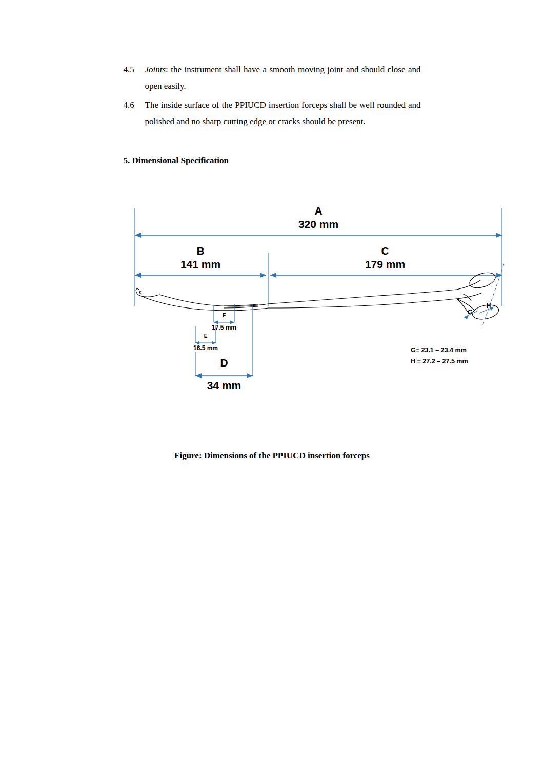4.5
Joints: the instrument shall have a smooth moving joint and should close and open easily.
4.6
The inside surface of the PPIUCD insertion forceps shall be well rounded and polished and no sharp cutting edge or cracks should be present.
5. Dimensional Specification
A 320 mm B 141 mm C 179 mm F 17.5 mm E 16.5 mm D 34 mm G H G= 23.1 – 23.4 mm H = 27.2 – 27.5 mm
Figure: Dimensions of the PPIUCD insertion forceps